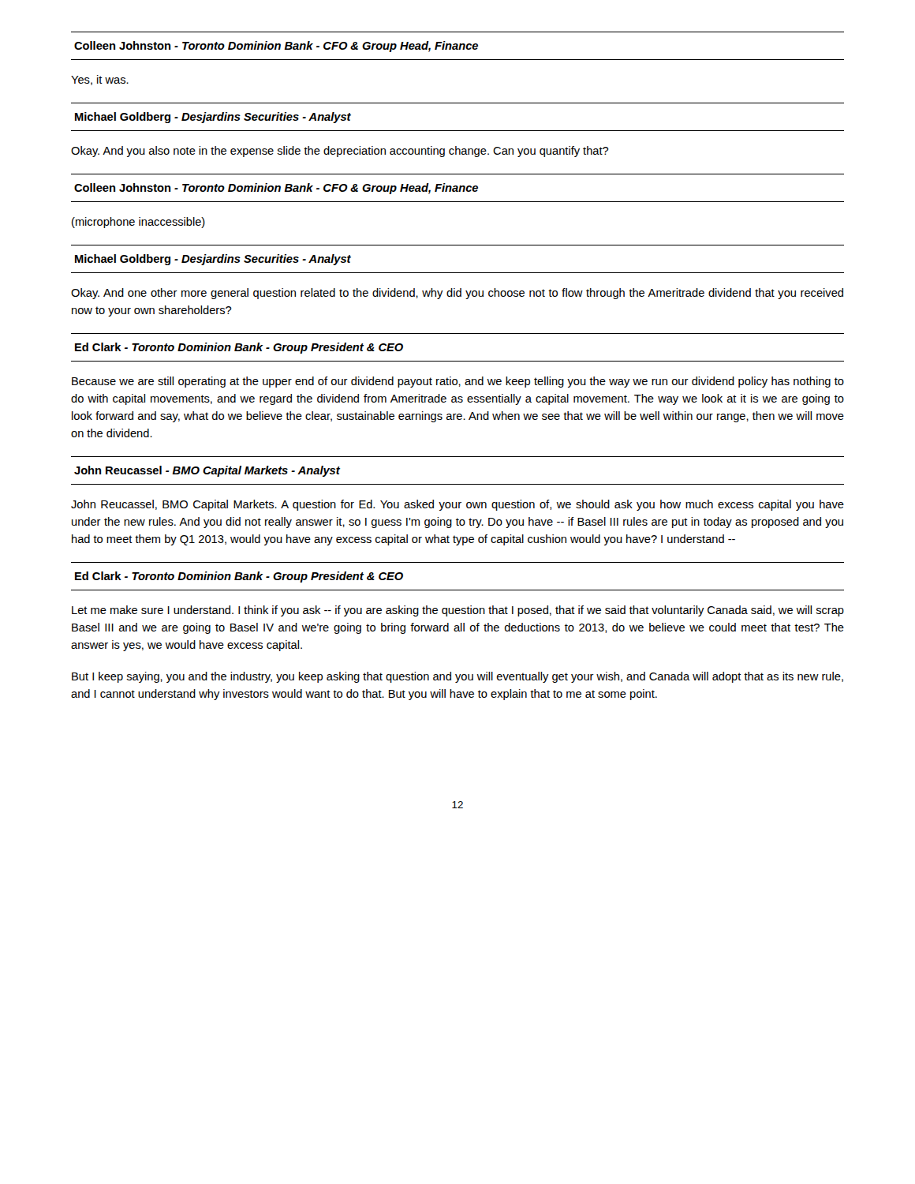Colleen Johnston - Toronto Dominion Bank - CFO & Group Head, Finance
Yes, it was.
Michael Goldberg - Desjardins Securities - Analyst
Okay. And you also note in the expense slide the depreciation accounting change. Can you quantify that?
Colleen Johnston - Toronto Dominion Bank - CFO & Group Head, Finance
(microphone inaccessible)
Michael Goldberg - Desjardins Securities - Analyst
Okay. And one other more general question related to the dividend, why did you choose not to flow through the Ameritrade dividend that you received now to your own shareholders?
Ed Clark - Toronto Dominion Bank - Group President & CEO
Because we are still operating at the upper end of our dividend payout ratio, and we keep telling you the way we run our dividend policy has nothing to do with capital movements, and we regard the dividend from Ameritrade as essentially a capital movement. The way we look at it is we are going to look forward and say, what do we believe the clear, sustainable earnings are. And when we see that we will be well within our range, then we will move on the dividend.
John Reucassel - BMO Capital Markets - Analyst
John Reucassel, BMO Capital Markets. A question for Ed. You asked your own question of, we should ask you how much excess capital you have under the new rules. And you did not really answer it, so I guess I'm going to try. Do you have -- if Basel III rules are put in today as proposed and you had to meet them by Q1 2013, would you have any excess capital or what type of capital cushion would you have? I understand --
Ed Clark - Toronto Dominion Bank - Group President & CEO
Let me make sure I understand. I think if you ask -- if you are asking the question that I posed, that if we said that voluntarily Canada said, we will scrap Basel III and we are going to Basel IV and we're going to bring forward all of the deductions to 2013, do we believe we could meet that test? The answer is yes, we would have excess capital.
But I keep saying, you and the industry, you keep asking that question and you will eventually get your wish, and Canada will adopt that as its new rule, and I cannot understand why investors would want to do that. But you will have to explain that to me at some point.
12